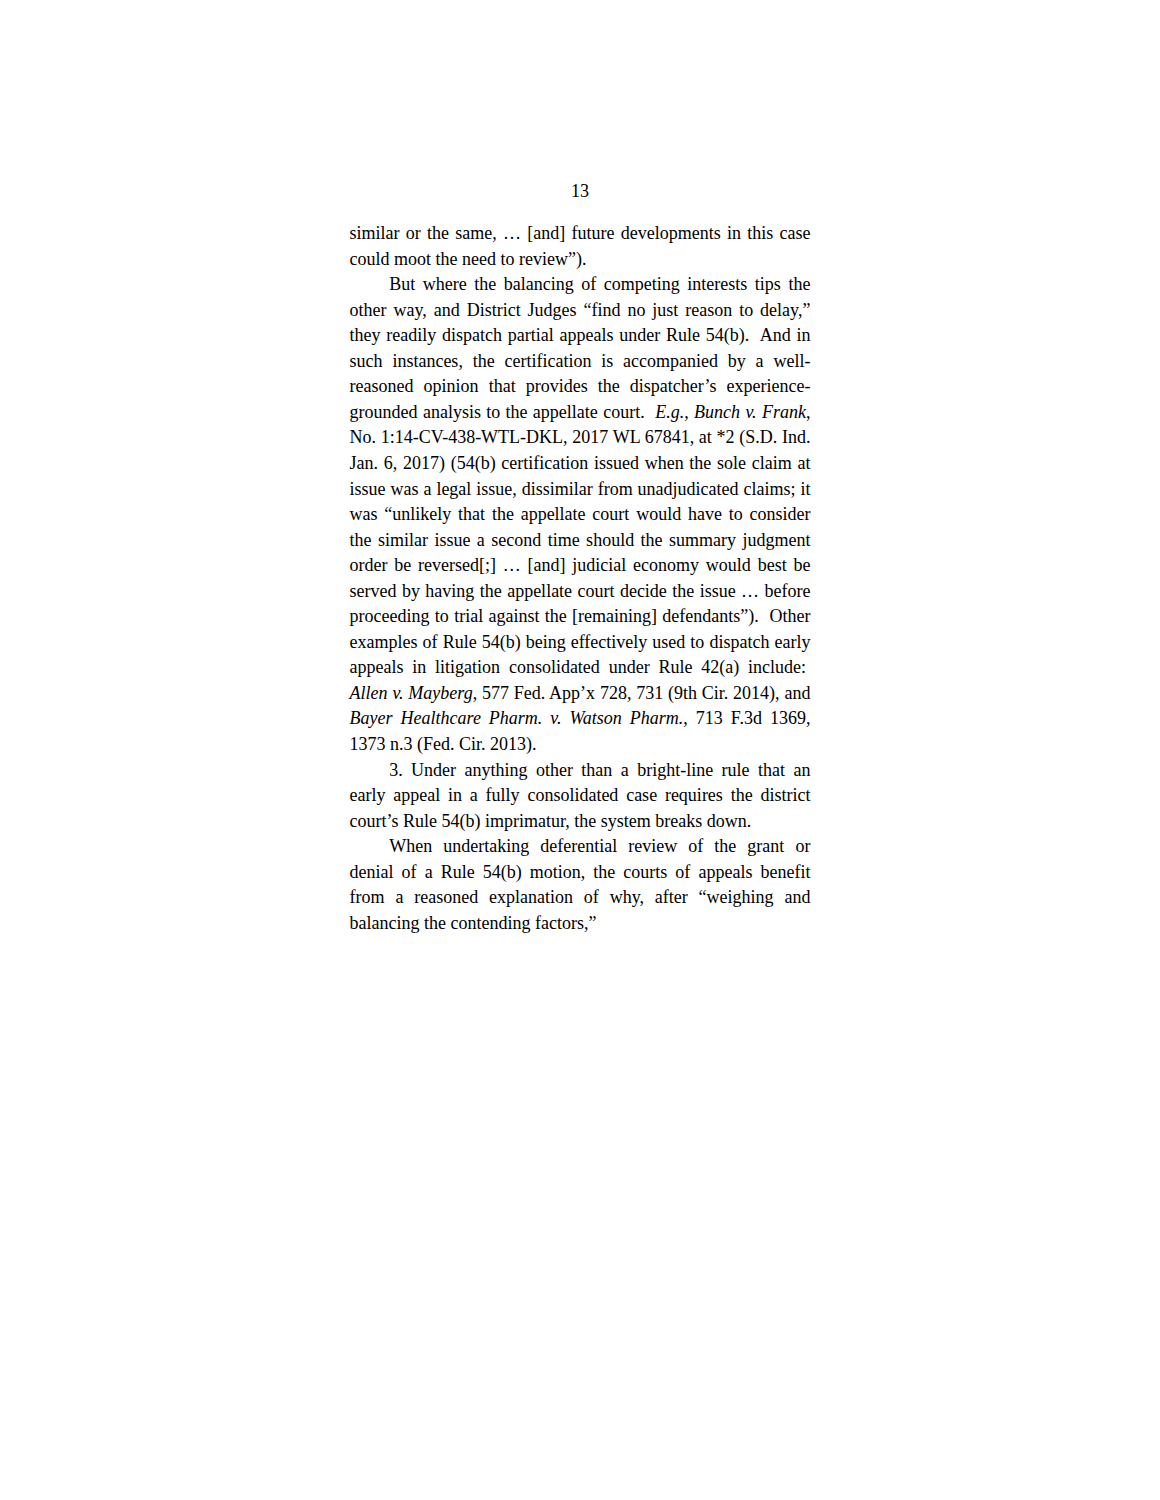13
similar or the same, … [and] future developments in this case could moot the need to review”).
But where the balancing of competing interests tips the other way, and District Judges “find no just reason to delay,” they readily dispatch partial appeals under Rule 54(b). And in such instances, the certification is accompanied by a well-reasoned opinion that provides the dispatcher’s experience-grounded analysis to the appellate court. E.g., Bunch v. Frank, No. 1:14-CV-438-WTL-DKL, 2017 WL 67841, at *2 (S.D. Ind. Jan. 6, 2017) (54(b) certification issued when the sole claim at issue was a legal issue, dissimilar from unadjudicated claims; it was “unlikely that the appellate court would have to consider the similar issue a second time should the summary judgment order be reversed[;] … [and] judicial economy would best be served by having the appellate court decide the issue … before proceeding to trial against the [remaining] defendants”). Other examples of Rule 54(b) being effectively used to dispatch early appeals in litigation consolidated under Rule 42(a) include: Allen v. Mayberg, 577 Fed. App’x 728, 731 (9th Cir. 2014), and Bayer Healthcare Pharm. v. Watson Pharm., 713 F.3d 1369, 1373 n.3 (Fed. Cir. 2013).
3. Under anything other than a bright-line rule that an early appeal in a fully consolidated case requires the district court’s Rule 54(b) imprimatur, the system breaks down.
When undertaking deferential review of the grant or denial of a Rule 54(b) motion, the courts of appeals benefit from a reasoned explanation of why, after “weighing and balancing the contending factors,”